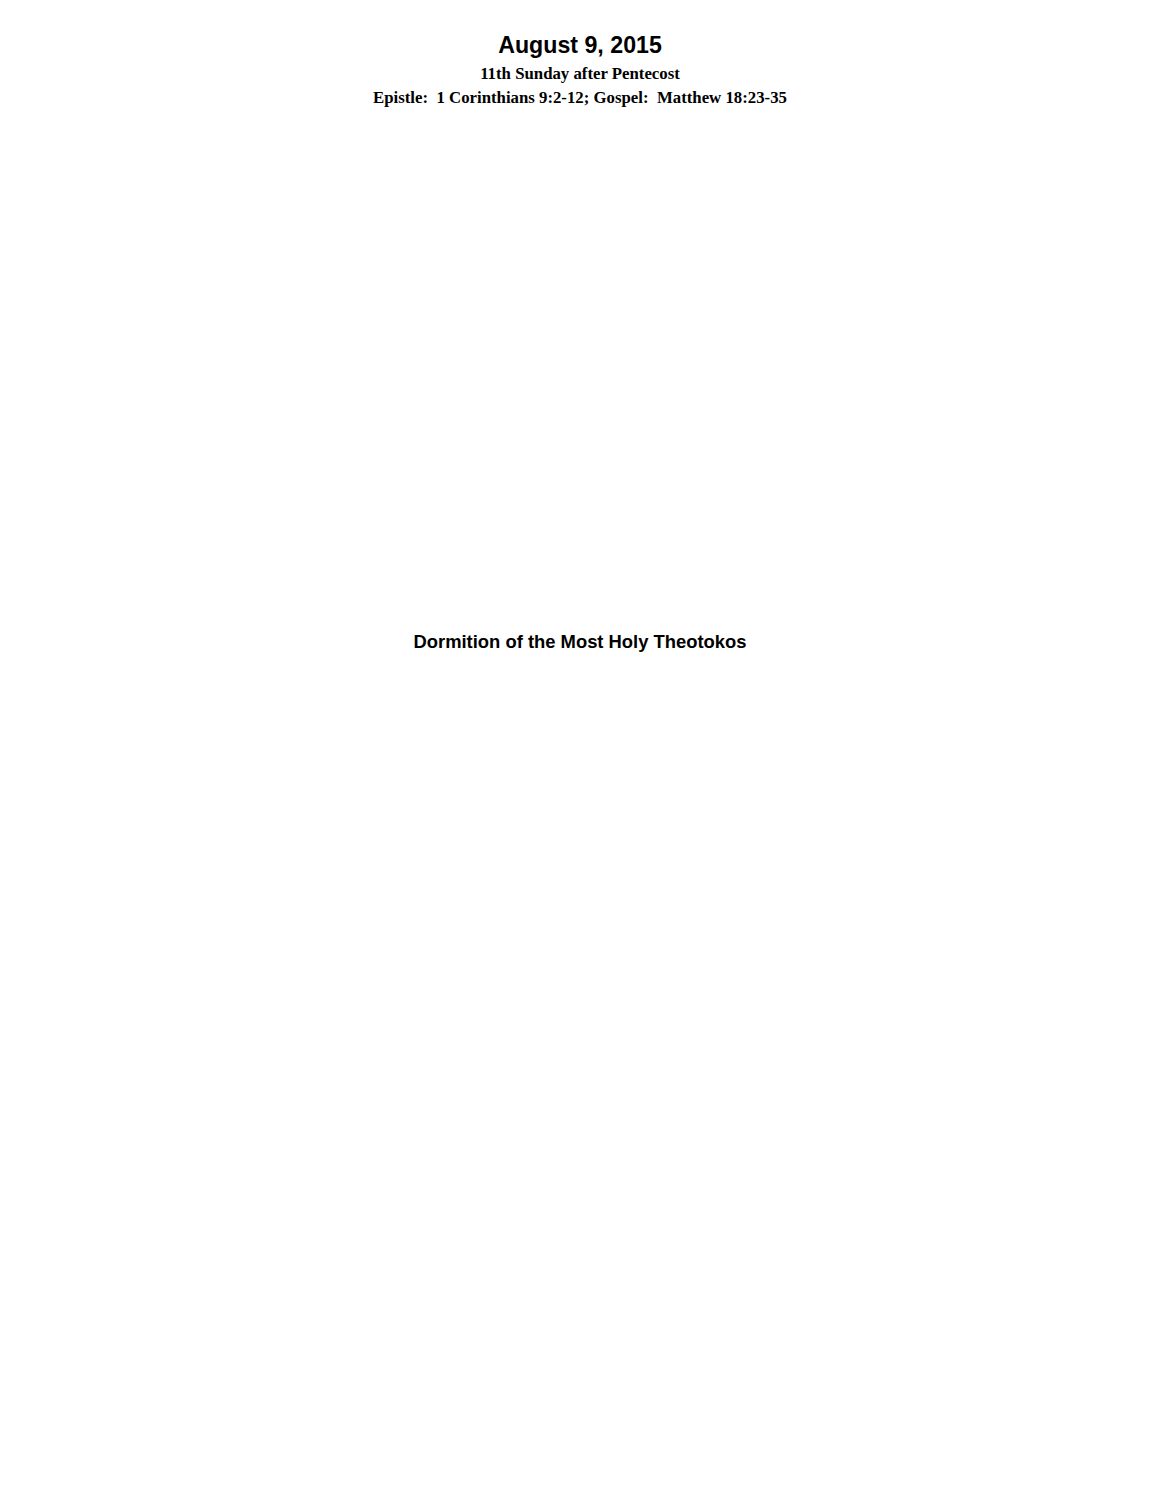August 9, 2015
11th Sunday after Pentecost
Epistle: 1 Corinthians 9:2-12; Gospel: Matthew 18:23-35
Dormition of the Most Holy Theotokos